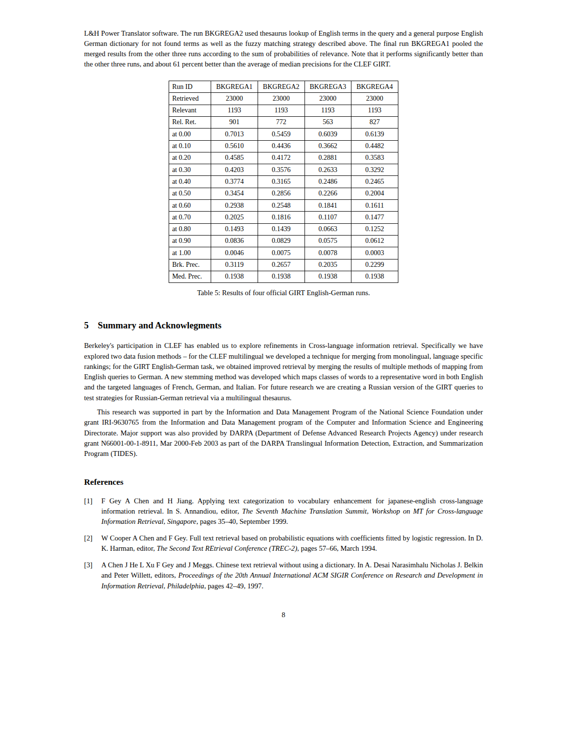L&H Power Translator software. The run BKGREGA2 used thesaurus lookup of English terms in the query and a general purpose English German dictionary for not found terms as well as the fuzzy matching strategy described above. The final run BKGREGA1 pooled the merged results from the other three runs according to the sum of probabilities of relevance. Note that it performs significantly better than the other three runs, and about 61 percent better than the average of median precisions for the CLEF GIRT.
| Run ID | BKGREGA1 | BKGREGA2 | BKGREGA3 | BKGREGA4 |
| --- | --- | --- | --- | --- |
| Retrieved | 23000 | 23000 | 23000 | 23000 |
| Relevant | 1193 | 1193 | 1193 | 1193 |
| Rel. Ret. | 901 | 772 | 563 | 827 |
| at 0.00 | 0.7013 | 0.5459 | 0.6039 | 0.6139 |
| at 0.10 | 0.5610 | 0.4436 | 0.3662 | 0.4482 |
| at 0.20 | 0.4585 | 0.4172 | 0.2881 | 0.3583 |
| at 0.30 | 0.4203 | 0.3576 | 0.2633 | 0.3292 |
| at 0.40 | 0.3774 | 0.3165 | 0.2486 | 0.2465 |
| at 0.50 | 0.3454 | 0.2856 | 0.2266 | 0.2004 |
| at 0.60 | 0.2938 | 0.2548 | 0.1841 | 0.1611 |
| at 0.70 | 0.2025 | 0.1816 | 0.1107 | 0.1477 |
| at 0.80 | 0.1493 | 0.1439 | 0.0663 | 0.1252 |
| at 0.90 | 0.0836 | 0.0829 | 0.0575 | 0.0612 |
| at 1.00 | 0.0046 | 0.0075 | 0.0078 | 0.0003 |
| Brk. Prec. | 0.3119 | 0.2657 | 0.2035 | 0.2299 |
| Med. Prec. | 0.1938 | 0.1938 | 0.1938 | 0.1938 |
Table 5: Results of four official GIRT English-German runs.
5 Summary and Acknowlegments
Berkeley's participation in CLEF has enabled us to explore refinements in Cross-language information retrieval. Specifically we have explored two data fusion methods – for the CLEF multilingual we developed a technique for merging from monolingual, language specific rankings; for the GIRT English-German task, we obtained improved retrieval by merging the results of multiple methods of mapping from English queries to German. A new stemming method was developed which maps classes of words to a representative word in both English and the targeted languages of French, German, and Italian. For future research we are creating a Russian version of the GIRT queries to test strategies for Russian-German retrieval via a multilingual thesaurus.
This research was supported in part by the Information and Data Management Program of the National Science Foundation under grant IRI-9630765 from the Information and Data Management program of the Computer and Information Science and Engineering Directorate. Major support was also provided by DARPA (Department of Defense Advanced Research Projects Agency) under research grant N66001-00-1-8911, Mar 2000-Feb 2003 as part of the DARPA Translingual Information Detection, Extraction, and Summarization Program (TIDES).
References
[1] F Gey A Chen and H Jiang. Applying text categorization to vocabulary enhancement for japanese-english cross-language information retrieval. In S. Annandiou, editor, The Seventh Machine Translation Summit, Workshop on MT for Cross-language Information Retrieval, Singapore, pages 35–40, September 1999.
[2] W Cooper A Chen and F Gey. Full text retrieval based on probabilistic equations with coefficients fitted by logistic regression. In D. K. Harman, editor, The Second Text REtrieval Conference (TREC-2), pages 57–66, March 1994.
[3] A Chen J He L Xu F Gey and J Meggs. Chinese text retrieval without using a dictionary. In A. Desai Narasimhalu Nicholas J. Belkin and Peter Willett, editors, Proceedings of the 20th Annual International ACM SIGIR Conference on Research and Development in Information Retrieval, Philadelphia, pages 42–49, 1997.
8